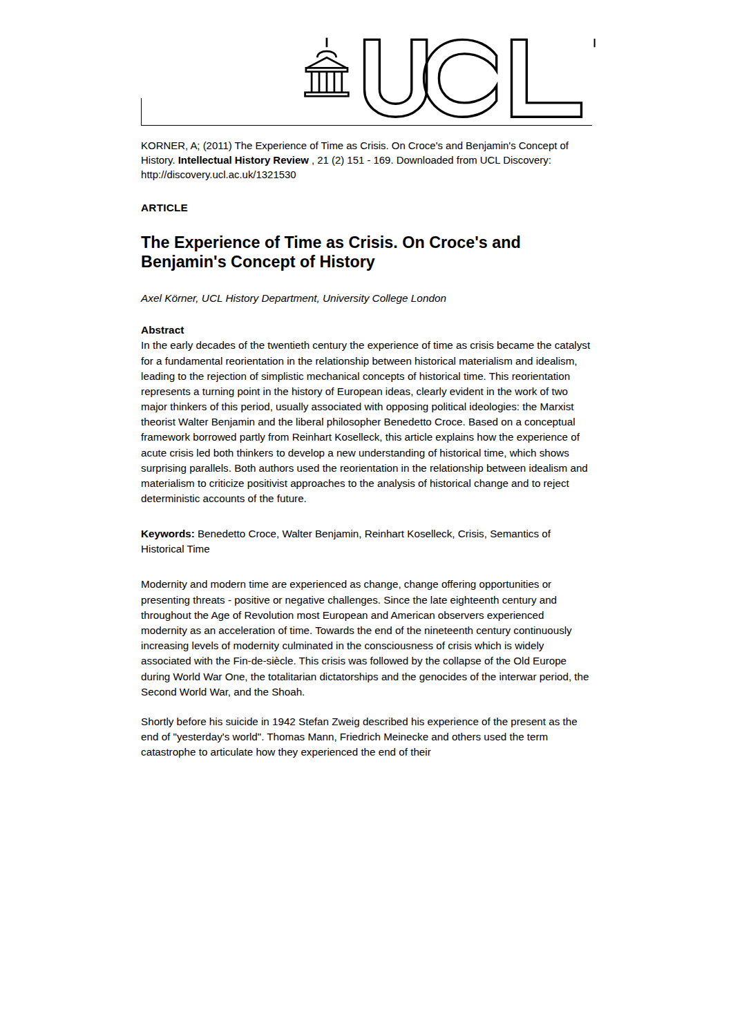KORNER, A; (2011) The Experience of Time as Crisis. On Croce's and Benjamin's Concept of History. Intellectual History Review , 21 (2) 151 - 169. Downloaded from UCL Discovery: http://discovery.ucl.ac.uk/1321530
ARTICLE
The Experience of Time as Crisis. On Croce's and Benjamin's Concept of History
Axel Körner, UCL History Department, University College London
Abstract
In the early decades of the twentieth century the experience of time as crisis became the catalyst for a fundamental reorientation in the relationship between historical materialism and idealism, leading to the rejection of simplistic mechanical concepts of historical time. This reorientation represents a turning point in the history of European ideas, clearly evident in the work of two major thinkers of this period, usually associated with opposing political ideologies: the Marxist theorist Walter Benjamin and the liberal philosopher Benedetto Croce. Based on a conceptual framework borrowed partly from Reinhart Koselleck, this article explains how the experience of acute crisis led both thinkers to develop a new understanding of historical time, which shows surprising parallels. Both authors used the reorientation in the relationship between idealism and materialism to criticize positivist approaches to the analysis of historical change and to reject deterministic accounts of the future.
Keywords: Benedetto Croce, Walter Benjamin, Reinhart Koselleck, Crisis, Semantics of Historical Time
Modernity and modern time are experienced as change, change offering opportunities or presenting threats - positive or negative challenges. Since the late eighteenth century and throughout the Age of Revolution most European and American observers experienced modernity as an acceleration of time. Towards the end of the nineteenth century continuously increasing levels of modernity culminated in the consciousness of crisis which is widely associated with the Fin-de-siècle. This crisis was followed by the collapse of the Old Europe during World War One, the totalitarian dictatorships and the genocides of the interwar period, the Second World War, and the Shoah.
Shortly before his suicide in 1942 Stefan Zweig described his experience of the present as the end of "yesterday's world". Thomas Mann, Friedrich Meinecke and others used the term catastrophe to articulate how they experienced the end of their